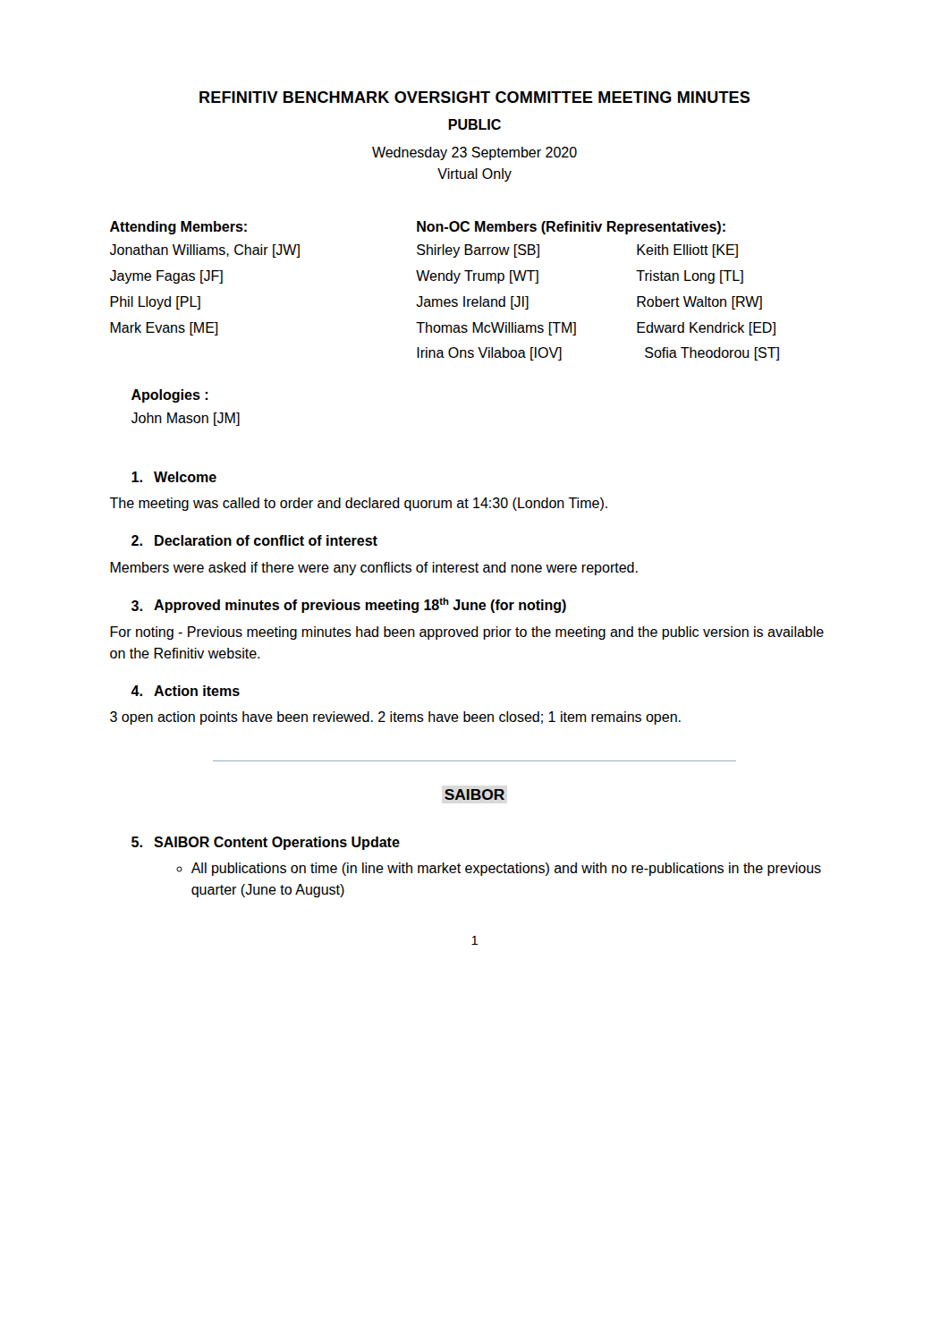REFINITIV BENCHMARK OVERSIGHT COMMITTEE MEETING MINUTES
PUBLIC
Wednesday 23 September 2020
Virtual Only
| Attending Members: | Non-OC Members (Refinitiv Representatives): |
| Jonathan Williams, Chair [JW] | / Shirley Barrow [SB] / Keith Elliott [KE] / |
| Jayme Fagas [JF] | / Wendy Trump [WT] / Tristan Long [TL] / |
| Phil Lloyd [PL] | / James Ireland [JI] / Robert Walton [RW] / |
| Mark Evans [ME] | / Thomas McWilliams [TM] / Edward Kendrick [ED] / |
| | / Irina Ons Vilaboa [IOV] / Sofia Theodorou [ST] / |
Apologies : John Mason [JM]
Welcome
The meeting was called to order and declared quorum at 14:30 (London Time).
Declaration of conflict of interest
Members were asked if there were any conflicts of interest and none were reported.
Approved minutes of previous meeting 18th June (for noting)
For noting - Previous meeting minutes had been approved prior to the meeting and the public version is available on the Refinitiv website.
Action items
3 open action points have been reviewed. 2 items have been closed; 1 item remains open.
SAIBOR
SAIBOR Content Operations Update
All publications on time (in line with market expectations) and with no re-publications in the previous quarter (June to August)
1